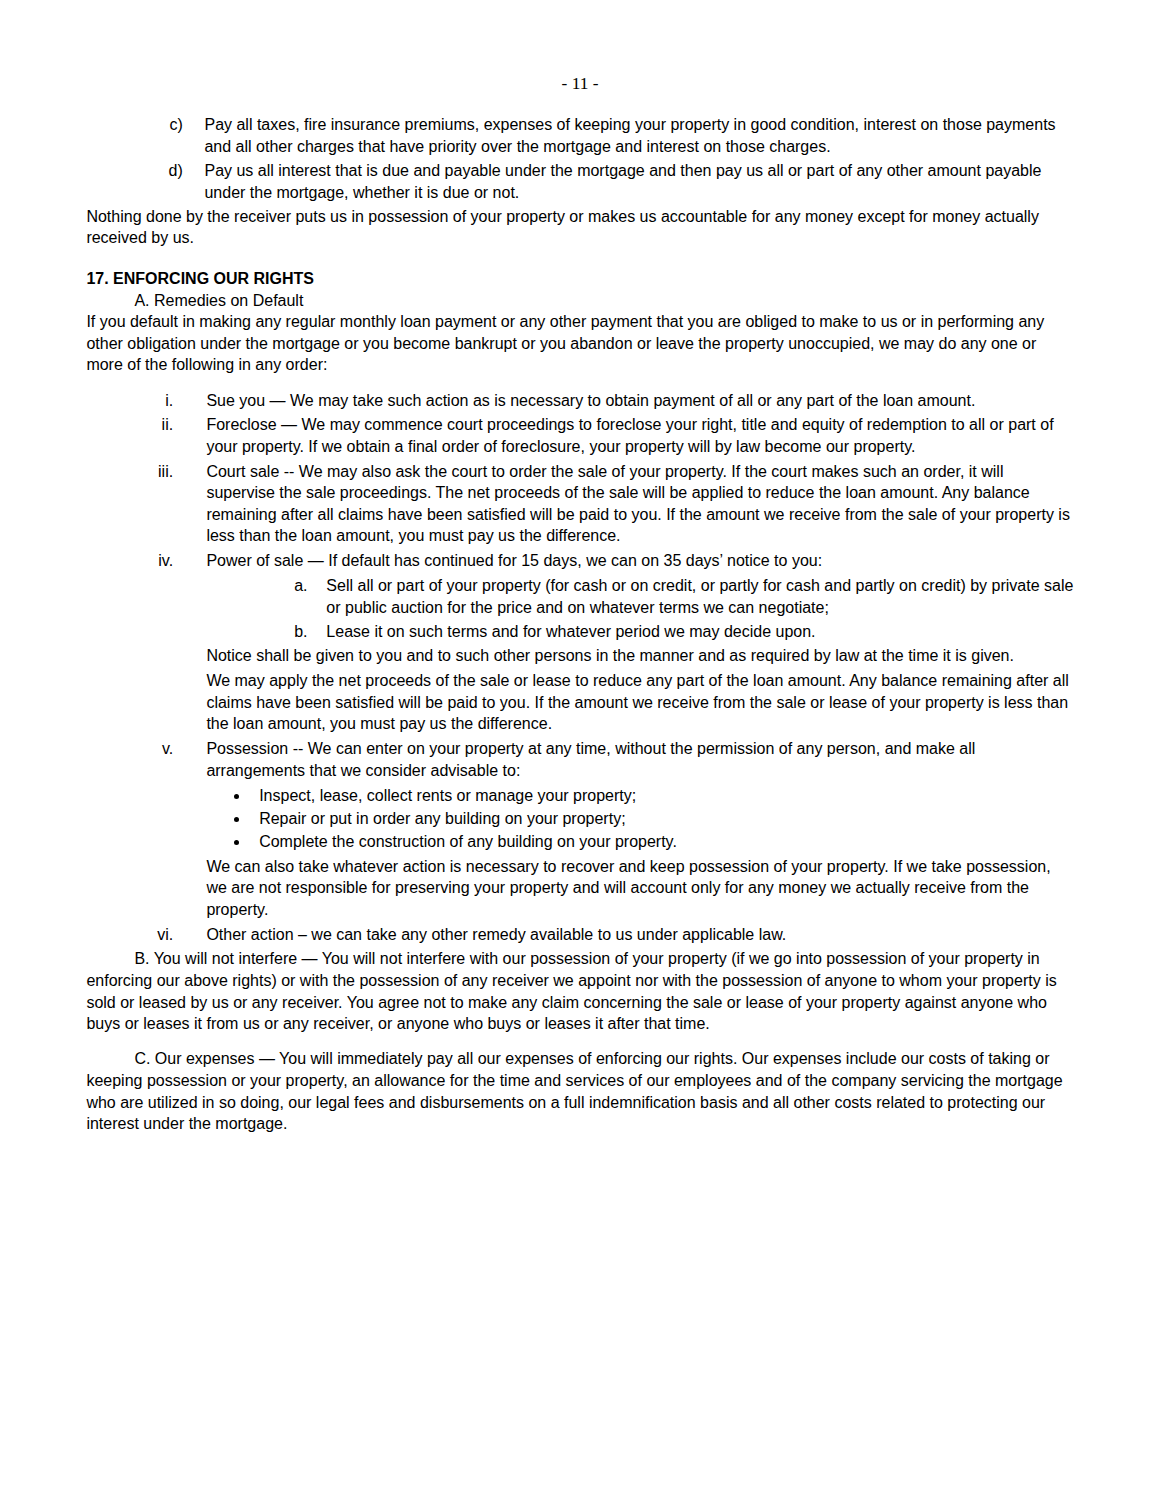- 11 -
Pay all taxes, fire insurance premiums, expenses of keeping your property in good condition, interest on those payments and all other charges that have priority over the mortgage and interest on those charges.
Pay us all interest that is due and payable under the mortgage and then pay us all or part of any other amount payable under the mortgage, whether it is due or not.
Nothing done by the receiver puts us in possession of your property or makes us accountable for any money except for money actually received by us.
17. Enforcing Our Rights
A. Remedies on Default
If you default in making any regular monthly loan payment or any other payment that you are obliged to make to us or in performing any other obligation under the mortgage or you become bankrupt or you abandon or leave the property unoccupied, we may do any one or more of the following in any order:
Sue you — We may take such action as is necessary to obtain payment of all or any part of the loan amount.
Foreclose — We may commence court proceedings to foreclose your right, title and equity of redemption to all or part of your property. If we obtain a final order of foreclosure, your property will by law become our property.
Court sale -- We may also ask the court to order the sale of your property. If the court makes such an order, it will supervise the sale proceedings. The net proceeds of the sale will be applied to reduce the loan amount. Any balance remaining after all claims have been satisfied will be paid to you. If the amount we receive from the sale of your property is less than the loan amount, you must pay us the difference.
Power of sale — If default has continued for 15 days, we can on 35 days’ notice to you:
Sell all or part of your property (for cash or on credit, or partly for cash and partly on credit) by private sale or public auction for the price and on whatever terms we can negotiate;
Lease it on such terms and for whatever period we may decide upon.
Notice shall be given to you and to such other persons in the manner and as required by law at the time it is given.
We may apply the net proceeds of the sale or lease to reduce any part of the loan amount. Any balance remaining after all claims have been satisfied will be paid to you. If the amount we receive from the sale or lease of your property is less than the loan amount, you must pay us the difference.
Possession -- We can enter on your property at any time, without the permission of any person, and make all arrangements that we consider advisable to:
Inspect, lease, collect rents or manage your property;
Repair or put in order any building on your property;
Complete the construction of any building on your property.
We can also take whatever action is necessary to recover and keep possession of your property. If we take possession, we are not responsible for preserving your property and will account only for any money we actually receive from the property.
Other action – we can take any other remedy available to us under applicable law.
B. You will not interfere — You will not interfere with our possession of your property (if we go into possession of your property in enforcing our above rights) or with the possession of any receiver we appoint nor with the possession of anyone to whom your property is sold or leased by us or any receiver. You agree not to make any claim concerning the sale or lease of your property against anyone who buys or leases it from us or any receiver, or anyone who buys or leases it after that time.
C. Our expenses — You will immediately pay all our expenses of enforcing our rights. Our expenses include our costs of taking or keeping possession or your property, an allowance for the time and services of our employees and of the company servicing the mortgage who are utilized in so doing, our legal fees and disbursements on a full indemnification basis and all other costs related to protecting our interest under the mortgage.